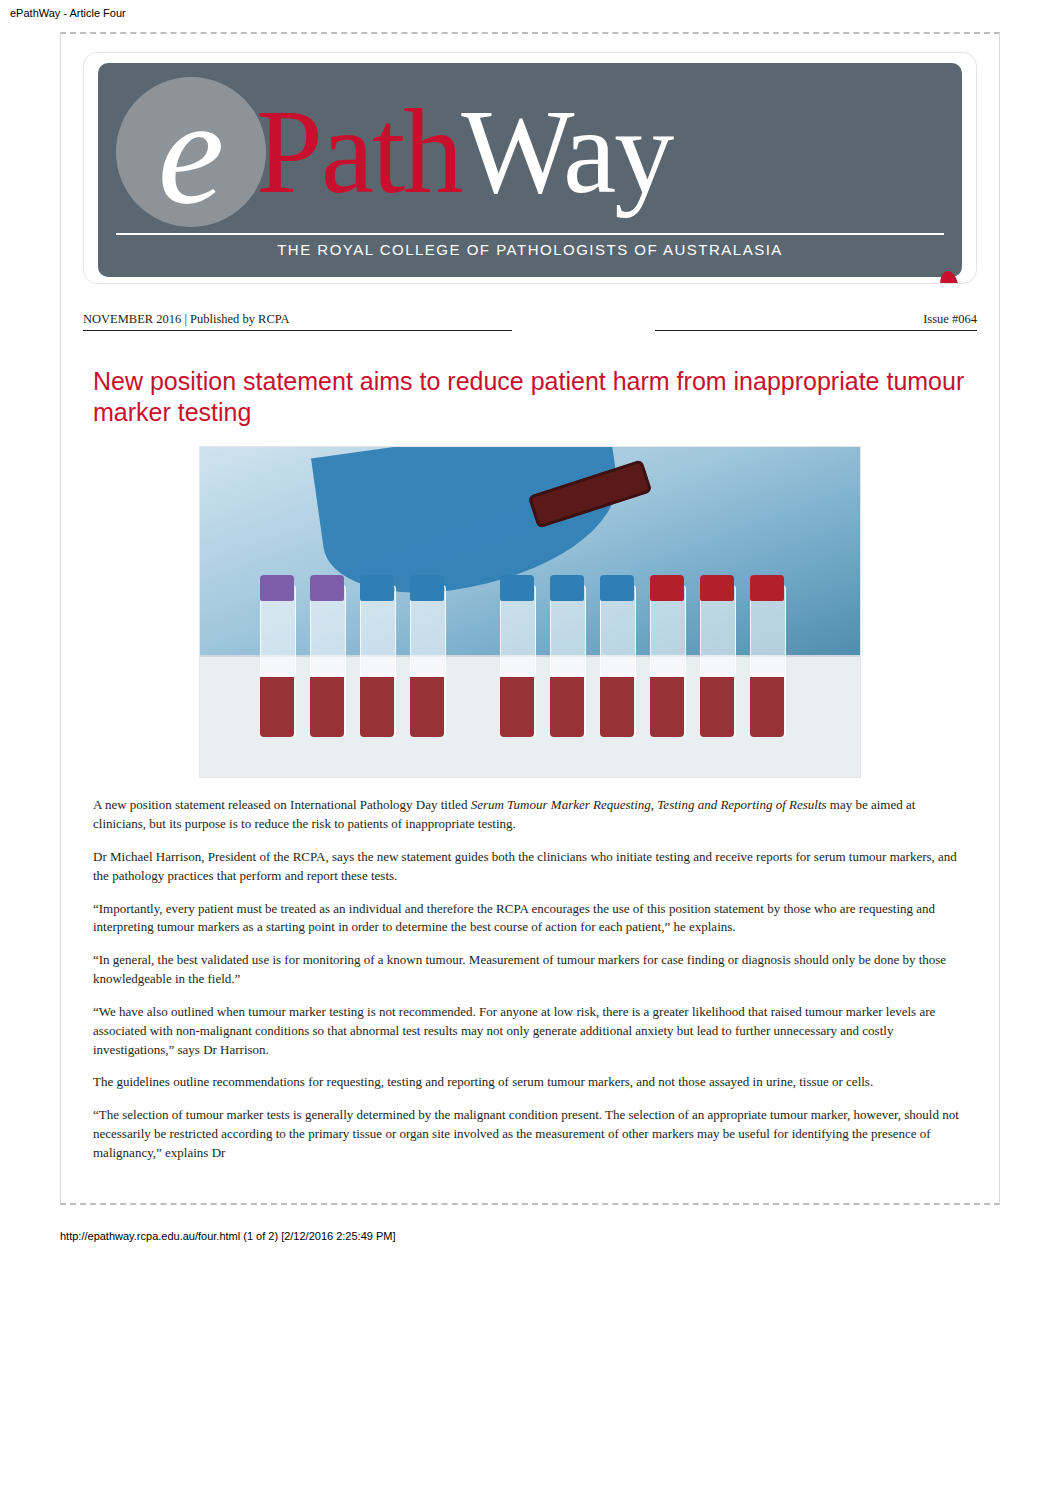ePathWay - Article Four
ePath Way
THE ROYAL COLLEGE OF PATHOLOGISTS OF AUSTRALASIA
NOVEMBER 2016 | Published by RCPA
Issue #064
New position statement aims to reduce patient harm from inappropriate tumour marker testing
A new position statement released on International Pathology Day titled Serum Tumour Marker Requesting, Testing and Reporting of Results may be aimed at clinicians, but its purpose is to reduce the risk to patients of inappropriate testing.
Dr Michael Harrison, President of the RCPA, says the new statement guides both the clinicians who initiate testing and receive reports for serum tumour markers, and the pathology practices that perform and report these tests.
“Importantly, every patient must be treated as an individual and therefore the RCPA encourages the use of this position statement by those who are requesting and interpreting tumour markers as a starting point in order to determine the best course of action for each patient,” he explains.
“In general, the best validated use is for monitoring of a known tumour. Measurement of tumour markers for case finding or diagnosis should only be done by those knowledgeable in the field.”
“We have also outlined when tumour marker testing is not recommended. For anyone at low risk, there is a greater likelihood that raised tumour marker levels are associated with non-malignant conditions so that abnormal test results may not only generate additional anxiety but lead to further unnecessary and costly investigations,” says Dr Harrison.
The guidelines outline recommendations for requesting, testing and reporting of serum tumour markers, and not those assayed in urine, tissue or cells.
“The selection of tumour marker tests is generally determined by the malignant condition present. The selection of an appropriate tumour marker, however, should not necessarily be restricted according to the primary tissue or organ site involved as the measurement of other markers may be useful for identifying the presence of malignancy,” explains Dr
http://epathway.rcpa.edu.au/four.html (1 of 2) [2/12/2016 2:25:49 PM]